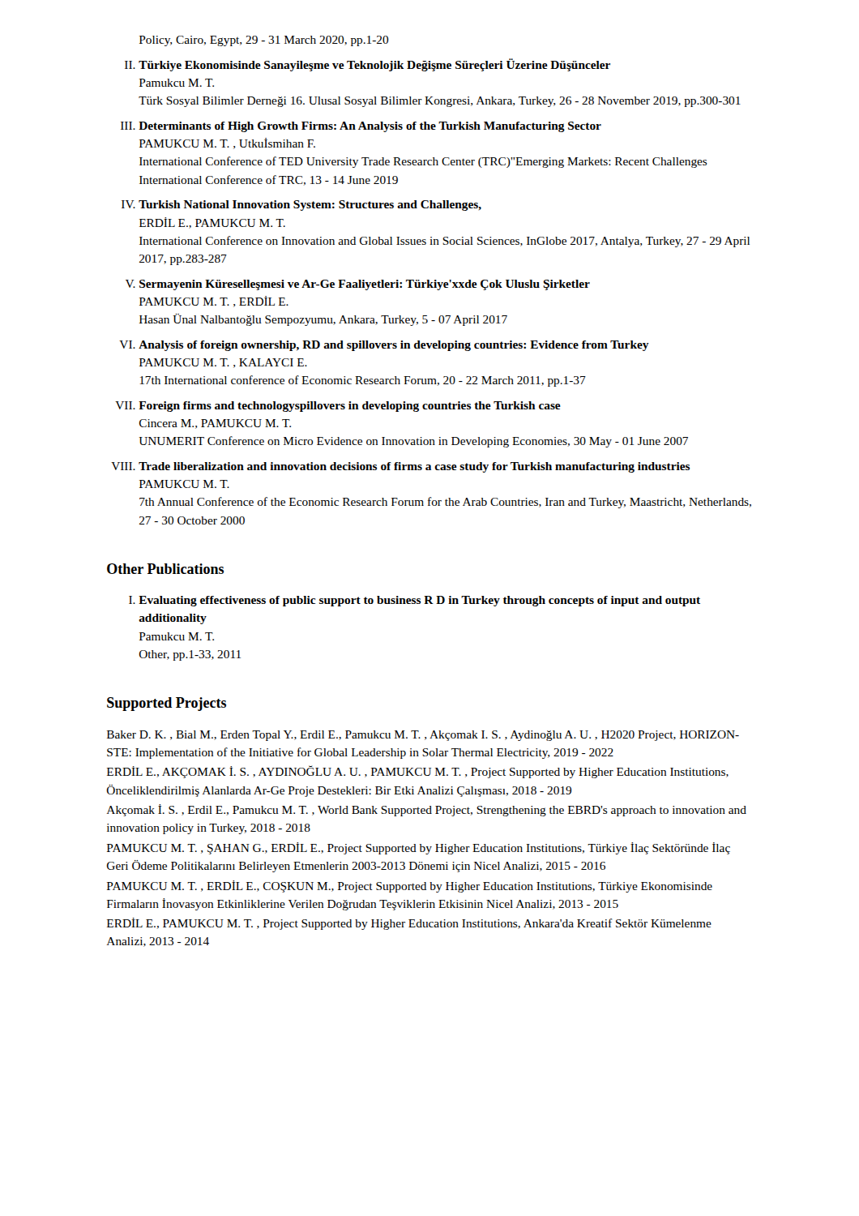Policy, Cairo, Egypt, 29 - 31 March 2020, pp.1-20
Türkiye Ekonomisinde Sanayileşme ve Teknolojik Değişme Süreçleri Üzerine Düşünceler
Pamukcu M. T.
Türk Sosyal Bilimler Derneği 16. Ulusal Sosyal Bilimler Kongresi, Ankara, Turkey, 26 - 28 November 2019, pp.300-301
Determinants of High Growth Firms: An Analysis of the Turkish Manufacturing Sector
PAMUKCU M. T. , Utkuİsmihan F.
International Conference of TED University Trade Research Center (TRC)"Emerging Markets: Recent Challenges International Conference of TRC, 13 - 14 June 2019
Turkish National Innovation System: Structures and Challenges,
ERDİL E., PAMUKCU M. T.
International Conference on Innovation and Global Issues in Social Sciences, InGlobe 2017, Antalya, Turkey, 27 - 29 April 2017, pp.283-287
Sermayenin Küreselleşmesi ve Ar-Ge Faaliyetleri: Türkiye'xxde Çok Uluslu Şirketler
PAMUKCU M. T. , ERDİL E.
Hasan Ünal Nalbantoğlu Sempozyumu, Ankara, Turkey, 5 - 07 April 2017
Analysis of foreign ownership, RD and spillovers in developing countries: Evidence from Turkey
PAMUKCU M. T. , KALAYCI E.
17th International conference of Economic Research Forum, 20 - 22 March 2011, pp.1-37
Foreign firms and technologyspillovers in developing countries the Turkish case
Cincera M., PAMUKCU M. T.
UNUMERIT Conference on Micro Evidence on Innovation in Developing Economies, 30 May - 01 June 2007
Trade liberalization and innovation decisions of firms a case study for Turkish manufacturing industries
PAMUKCU M. T.
7th Annual Conference of the Economic Research Forum for the Arab Countries, Iran and Turkey, Maastricht, Netherlands, 27 - 30 October 2000
Other Publications
Evaluating effectiveness of public support to business R D in Turkey through concepts of input and output additionality
Pamukcu M. T.
Other, pp.1-33, 2011
Supported Projects
Baker D. K. , Bial M., Erden Topal Y., Erdil E., Pamukcu M. T. , Akçomak I. S. , Aydinoğlu A. U. , H2020 Project, HORIZON-STE: Implementation of the Initiative for Global Leadership in Solar Thermal Electricity, 2019 - 2022
ERDİL E., AKÇOMAK İ. S. , AYDINOĞLU A. U. , PAMUKCU M. T. , Project Supported by Higher Education Institutions, Önceliklendirilmiş Alanlarda Ar-Ge Proje Destekleri: Bir Etki Analizi Çalışması, 2018 - 2019
Akçomak İ. S. , Erdil E., Pamukcu M. T. , World Bank Supported Project, Strengthening the EBRD's approach to innovation and innovation policy in Turkey, 2018 - 2018
PAMUKCU M. T. , ŞAHAN G., ERDİL E., Project Supported by Higher Education Institutions, Türkiye İlaç Sektöründe İlaç Geri Ödeme Politikalarını Belirleyen Etmenlerin 2003-2013 Dönemi için Nicel Analizi, 2015 - 2016
PAMUKCU M. T. , ERDİL E., COŞKUN M., Project Supported by Higher Education Institutions, Türkiye Ekonomisinde Firmaların İnovasyon Etkinliklerine Verilen Doğrudan Teşviklerin Etkisinin Nicel Analizi, 2013 - 2015
ERDİL E., PAMUKCU M. T. , Project Supported by Higher Education Institutions, Ankara'da Kreatif Sektör Kümelenme Analizi, 2013 - 2014